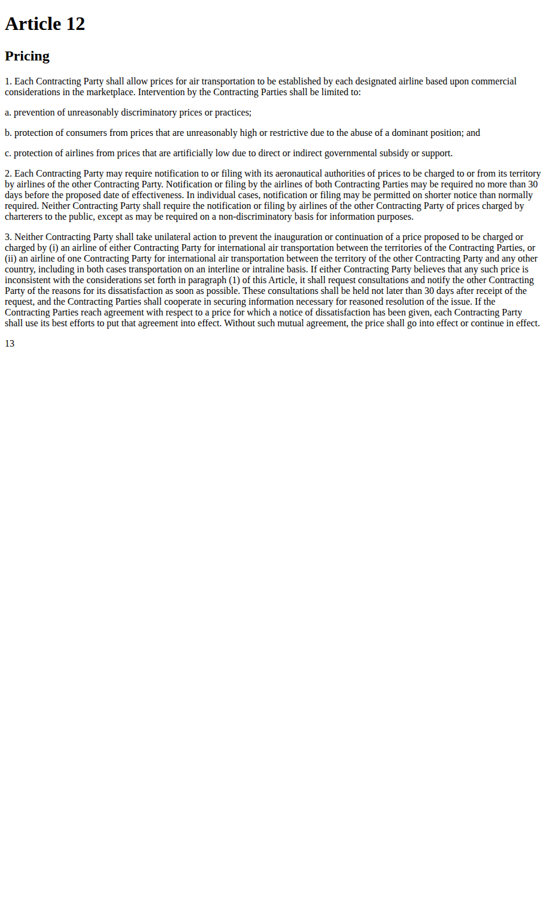Article 12
Pricing
1. Each Contracting Party shall allow prices for air transportation to be established by each designated airline based upon commercial considerations in the marketplace. Intervention by the Contracting Parties shall be limited to:
a. prevention of unreasonably discriminatory prices or practices;
b. protection of consumers from prices that are unreasonably high or restrictive due to the abuse of a dominant position; and
c. protection of airlines from prices that are artificially low due to direct or indirect governmental subsidy or support.
2. Each Contracting Party may require notification to or filing with its aeronautical authorities of prices to be charged to or from its territory by airlines of the other Contracting Party. Notification or filing by the airlines of both Contracting Parties may be required no more than 30 days before the proposed date of effectiveness. In individual cases, notification or filing may be permitted on shorter notice than normally required. Neither Contracting Party shall require the notification or filing by airlines of the other Contracting Party of prices charged by charterers to the public, except as may be required on a non-discriminatory basis for information purposes.
3. Neither Contracting Party shall take unilateral action to prevent the inauguration or continuation of a price proposed to be charged or charged by (i) an airline of either Contracting Party for international air transportation between the territories of the Contracting Parties, or (ii) an airline of one Contracting Party for international air transportation between the territory of the other Contracting Party and any other country, including in both cases transportation on an interline or intraline basis. If either Contracting Party believes that any such price is inconsistent with the considerations set forth in paragraph (1) of this Article, it shall request consultations and notify the other Contracting Party of the reasons for its dissatisfaction as soon as possible. These consultations shall be held not later than 30 days after receipt of the request, and the Contracting Parties shall cooperate in securing information necessary for reasoned resolution of the issue. If the Contracting Parties reach agreement with respect to a price for which a notice of dissatisfaction has been given, each Contracting Party shall use its best efforts to put that agreement into effect. Without such mutual agreement, the price shall go into effect or continue in effect.
13